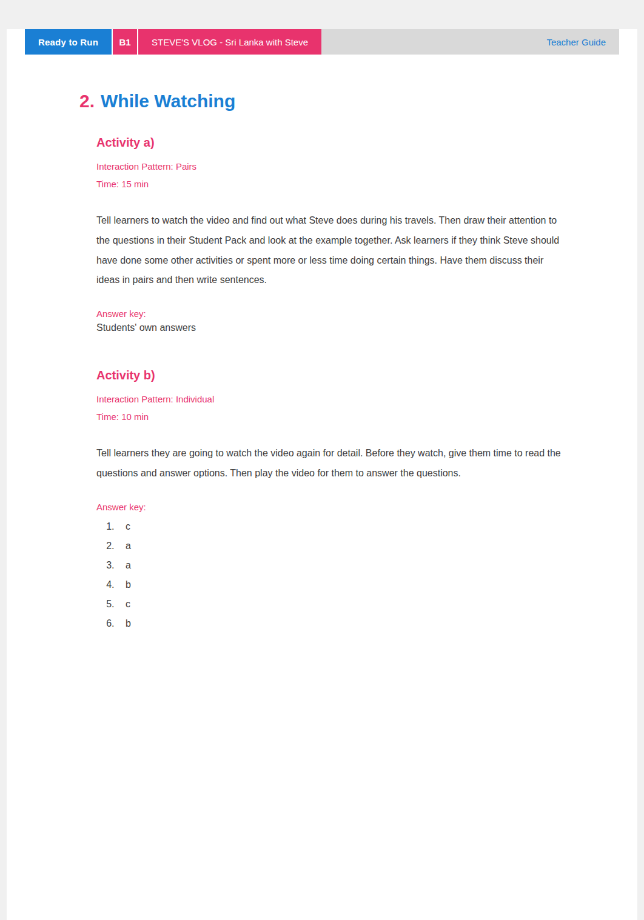Ready to Run
B1
STEVE'S VLOG - Sri Lanka with Steve
Teacher Guide
2. While Watching
Activity a)
Interaction Pattern: Pairs
Time: 15 min
Tell learners to watch the video and find out what Steve does during his travels. Then draw their attention to the questions in their Student Pack and look at the example together. Ask learners if they think Steve should have done some other activities or spent more or less time doing certain things. Have them discuss their ideas in pairs and then write sentences.
Answer key:
Students' own answers
Activity b)
Interaction Pattern: Individual
Time: 10 min
Tell learners they are going to watch the video again for detail. Before they watch, give them time to read the questions and answer options. Then play the video for them to answer the questions.
Answer key:
c
a
a
b
c
b